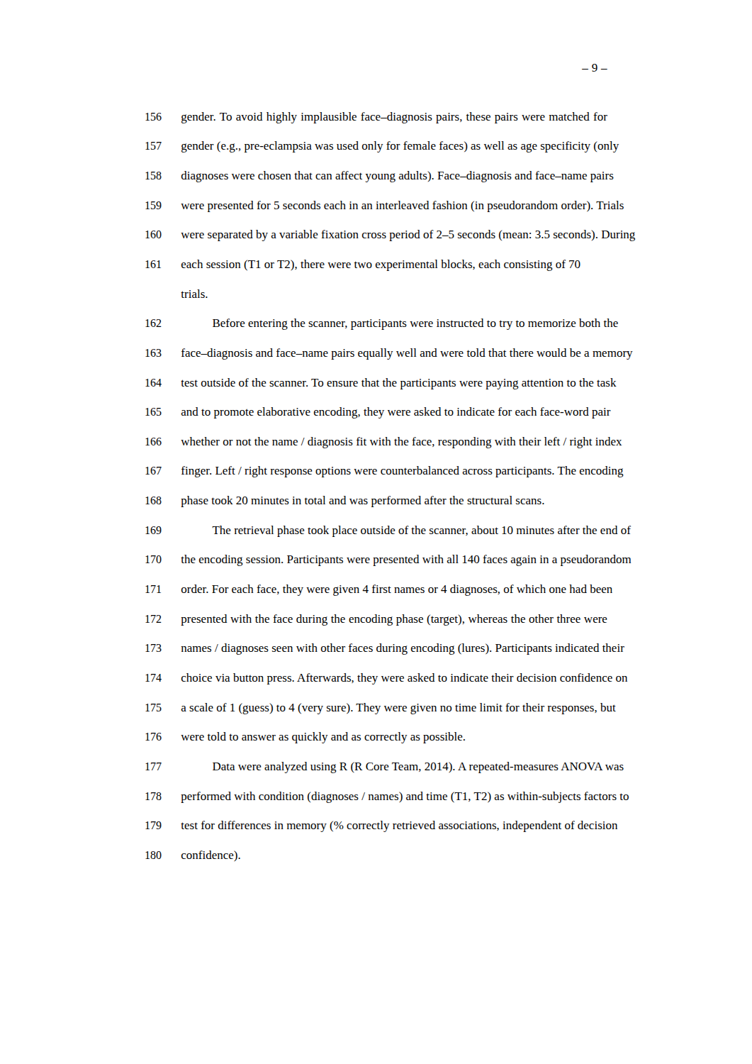– 9 –
156 gender. To avoid highly implausible face–diagnosis pairs, these pairs were matched for
157 gender (e.g., pre-eclampsia was used only for female faces) as well as age specificity (only
158 diagnoses were chosen that can affect young adults). Face–diagnosis and face–name pairs
159 were presented for 5 seconds each in an interleaved fashion (in pseudorandom order). Trials
160 were separated by a variable fixation cross period of 2–5 seconds (mean: 3.5 seconds). During
161 each session (T1 or T2), there were two experimental blocks, each consisting of 70 trials.
162 Before entering the scanner, participants were instructed to try to memorize both the
163 face–diagnosis and face–name pairs equally well and were told that there would be a memory
164 test outside of the scanner. To ensure that the participants were paying attention to the task
165 and to promote elaborative encoding, they were asked to indicate for each face-word pair
166 whether or not the name / diagnosis fit with the face, responding with their left / right index
167 finger. Left / right response options were counterbalanced across participants. The encoding
168 phase took 20 minutes in total and was performed after the structural scans.
169 The retrieval phase took place outside of the scanner, about 10 minutes after the end of
170 the encoding session. Participants were presented with all 140 faces again in a pseudorandom
171 order. For each face, they were given 4 first names or 4 diagnoses, of which one had been
172 presented with the face during the encoding phase (target), whereas the other three were
173 names / diagnoses seen with other faces during encoding (lures). Participants indicated their
174 choice via button press. Afterwards, they were asked to indicate their decision confidence on
175 a scale of 1 (guess) to 4 (very sure). They were given no time limit for their responses, but
176 were told to answer as quickly and as correctly as possible.
177 Data were analyzed using R (R Core Team, 2014). A repeated-measures ANOVA was
178 performed with condition (diagnoses / names) and time (T1, T2) as within-subjects factors to
179 test for differences in memory (% correctly retrieved associations, independent of decision
180 confidence).